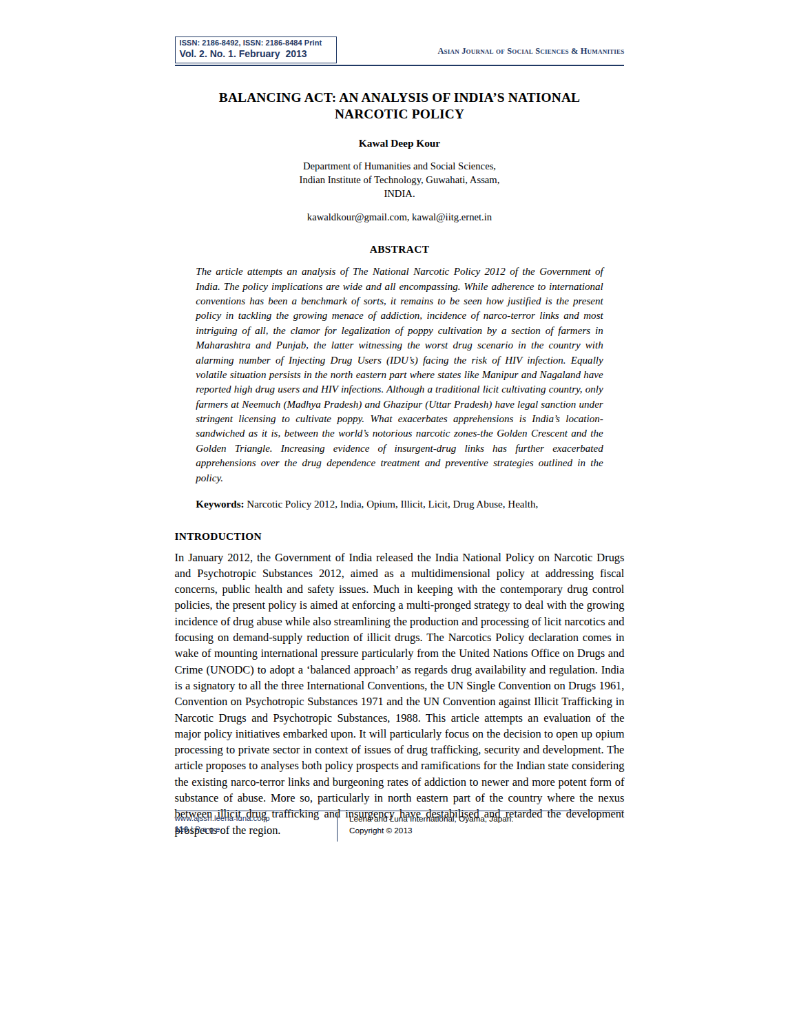ISSN: 2186-8492, ISSN: 2186-8484 Print
Vol. 2. No. 1. February 2013
Asian Journal of Social Sciences & Humanities
BALANCING ACT: AN ANALYSIS OF INDIA’S NATIONAL
NARCOTIC POLICY
Kawal Deep Kour
Department of Humanities and Social Sciences,
Indian Institute of Technology, Guwahati, Assam,
INDIA.
kawaldkour@gmail.com, kawal@iitg.ernet.in
ABSTRACT
The article attempts an analysis of The National Narcotic Policy 2012 of the Government of India. The policy implications are wide and all encompassing. While adherence to international conventions has been a benchmark of sorts, it remains to be seen how justified is the present policy in tackling the growing menace of addiction, incidence of narco-terror links and most intriguing of all, the clamor for legalization of poppy cultivation by a section of farmers in Maharashtra and Punjab, the latter witnessing the worst drug scenario in the country with alarming number of Injecting Drug Users (IDU’s) facing the risk of HIV infection. Equally volatile situation persists in the north eastern part where states like Manipur and Nagaland have reported high drug users and HIV infections. Although a traditional licit cultivating country, only farmers at Neemuch (Madhya Pradesh) and Ghazipur (Uttar Pradesh) have legal sanction under stringent licensing to cultivate poppy. What exacerbates apprehensions is India’s location-sandwiched as it is, between the world’s notorious narcotic zones-the Golden Crescent and the Golden Triangle. Increasing evidence of insurgent-drug links has further exacerbated apprehensions over the drug dependence treatment and preventive strategies outlined in the policy.
Keywords: Narcotic Policy 2012, India, Opium, Illicit, Licit, Drug Abuse, Health,
INTRODUCTION
In January 2012, the Government of India released the India National Policy on Narcotic Drugs and Psychotropic Substances 2012, aimed as a multidimensional policy at addressing fiscal concerns, public health and safety issues. Much in keeping with the contemporary drug control policies, the present policy is aimed at enforcing a multi-pronged strategy to deal with the growing incidence of drug abuse while also streamlining the production and processing of licit narcotics and focusing on demand-supply reduction of illicit drugs. The Narcotics Policy declaration comes in wake of mounting international pressure particularly from the United Nations Office on Drugs and Crime (UNODC) to adopt a ‘balanced approach’ as regards drug availability and regulation. India is a signatory to all the three International Conventions, the UN Single Convention on Drugs 1961, Convention on Psychotropic Substances 1971 and the UN Convention against Illicit Trafficking in Narcotic Drugs and Psychotropic Substances, 1988. This article attempts an evaluation of the major policy initiatives embarked upon. It will particularly focus on the decision to open up opium processing to private sector in context of issues of drug trafficking, security and development. The article proposes to analyses both policy prospects and ramifications for the Indian state considering the existing narco-terror links and burgeoning rates of addiction to newer and more potent form of substance of abuse. More so, particularly in north eastern part of the country where the nexus between illicit drug trafficking and insurgency have destabilised and retarded the development prospects of the region.
www.ajssh.leena-luna.co.jp
116 | P a g e
Leena and Luna International, Oyama, Japan.
Copyright © 2013